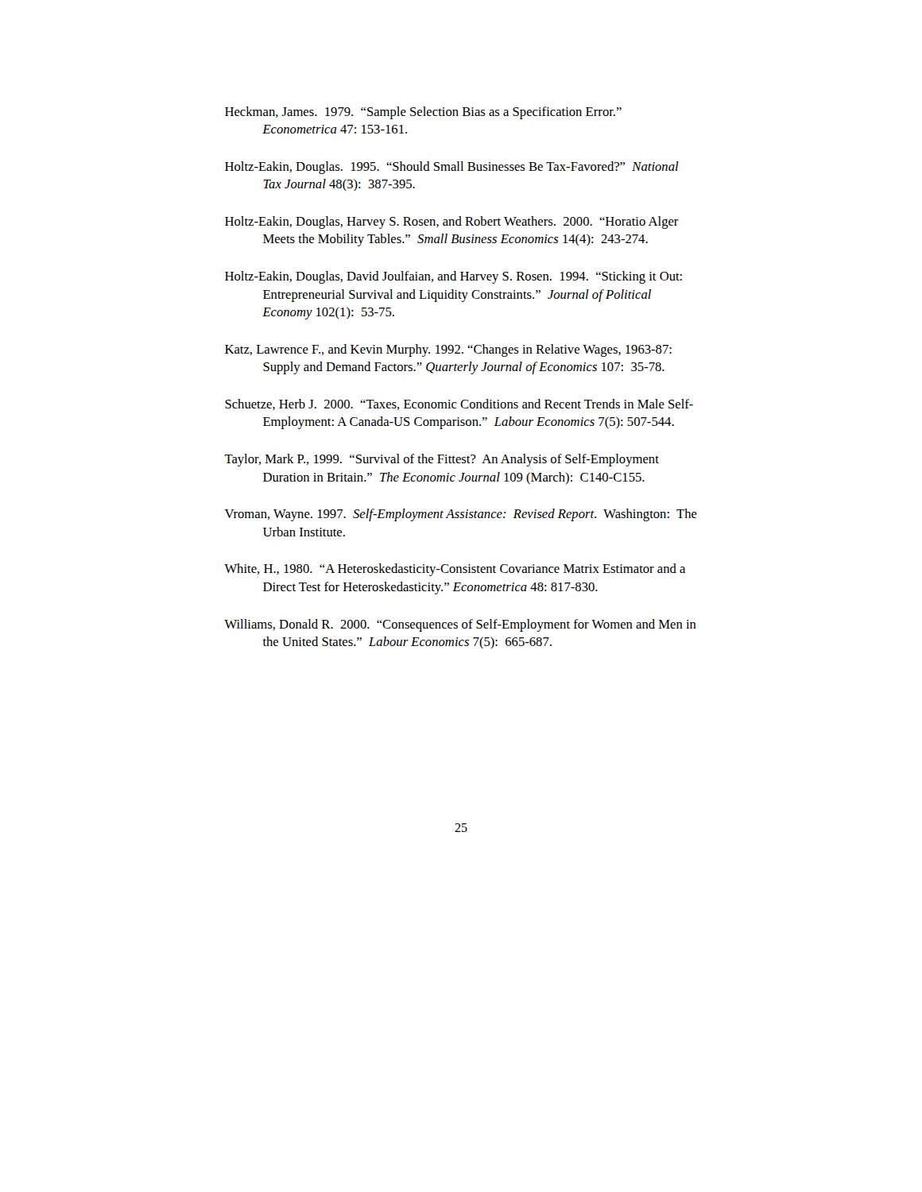Heckman, James. 1979. “Sample Selection Bias as a Specification Error.” Econometrica 47: 153-161.
Holtz-Eakin, Douglas. 1995. “Should Small Businesses Be Tax-Favored?” National Tax Journal 48(3): 387-395.
Holtz-Eakin, Douglas, Harvey S. Rosen, and Robert Weathers. 2000. “Horatio Alger Meets the Mobility Tables.” Small Business Economics 14(4): 243-274.
Holtz-Eakin, Douglas, David Joulfaian, and Harvey S. Rosen. 1994. “Sticking it Out: Entrepreneurial Survival and Liquidity Constraints.” Journal of Political Economy 102(1): 53-75.
Katz, Lawrence F., and Kevin Murphy. 1992. “Changes in Relative Wages, 1963-87: Supply and Demand Factors.” Quarterly Journal of Economics 107: 35-78.
Schuetze, Herb J. 2000. “Taxes, Economic Conditions and Recent Trends in Male Self-Employment: A Canada-US Comparison.” Labour Economics 7(5): 507-544.
Taylor, Mark P., 1999. “Survival of the Fittest? An Analysis of Self-Employment Duration in Britain.” The Economic Journal 109 (March): C140-C155.
Vroman, Wayne. 1997. Self-Employment Assistance: Revised Report. Washington: The Urban Institute.
White, H., 1980. “A Heteroskedasticity-Consistent Covariance Matrix Estimator and a Direct Test for Heteroskedasticity.” Econometrica 48: 817-830.
Williams, Donald R. 2000. “Consequences of Self-Employment for Women and Men in the United States.” Labour Economics 7(5): 665-687.
25